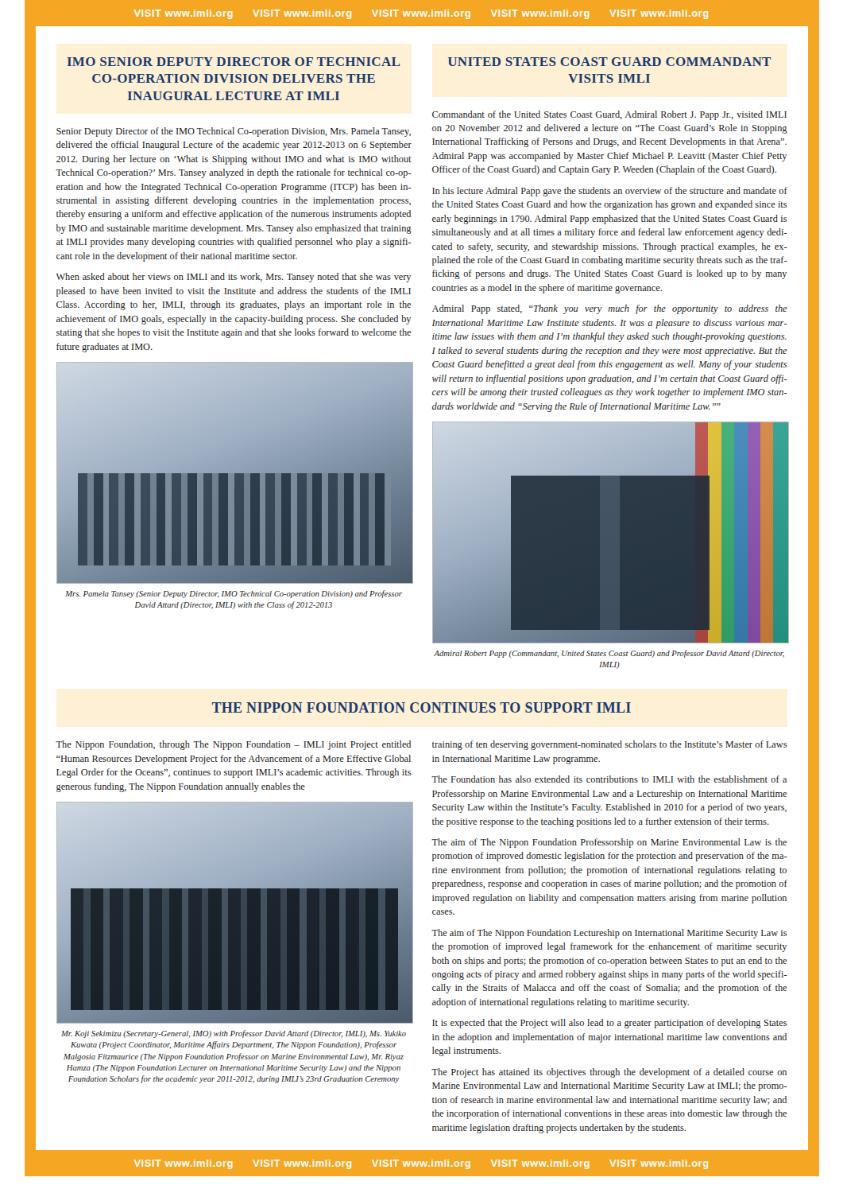VISIT www.imli.org VISIT www.imli.org VISIT www.imli.org VISIT www.imli.org VISIT www.imli.org
IMO Senior Deputy Director of Technical Co-operation Division delivers the Inaugural Lecture at IMLI
Senior Deputy Director of the IMO Technical Co-operation Division, Mrs. Pamela Tansey, delivered the official Inaugural Lecture of the academic year 2012-2013 on 6 September 2012. During her lecture on ‘What is Shipping without IMO and what is IMO without Technical Co-operation?’ Mrs. Tansey analyzed in depth the rationale for technical co-operation and how the Integrated Technical Co-operation Programme (ITCP) has been instrumental in assisting different developing countries in the implementation process, thereby ensuring a uniform and effective application of the numerous instruments adopted by IMO and sustainable maritime development. Mrs. Tansey also emphasized that training at IMLI provides many developing countries with qualified personnel who play a significant role in the development of their national maritime sector.
When asked about her views on IMLI and its work, Mrs. Tansey noted that she was very pleased to have been invited to visit the Institute and address the students of the IMLI Class. According to her, IMLI, through its graduates, plays an important role in the achievement of IMO goals, especially in the capacity-building process. She concluded by stating that she hopes to visit the Institute again and that she looks forward to welcome the future graduates at IMO.
Mrs. Pamela Tansey (Senior Deputy Director, IMO Technical Co-operation Division) and Professor David Attard (Director, IMLI) with the Class of 2012-2013
United States Coast Guard Commandant visits IMLI
Commandant of the United States Coast Guard, Admiral Robert J. Papp Jr., visited IMLI on 20 November 2012 and delivered a lecture on “The Coast Guard’s Role in Stopping International Trafficking of Persons and Drugs, and Recent Developments in that Arena”. Admiral Papp was accompanied by Master Chief Michael P. Leavitt (Master Chief Petty Officer of the Coast Guard) and Captain Gary P. Weeden (Chaplain of the Coast Guard).
In his lecture Admiral Papp gave the students an overview of the structure and mandate of the United States Coast Guard and how the organization has grown and expanded since its early beginnings in 1790. Admiral Papp emphasized that the United States Coast Guard is simultaneously and at all times a military force and federal law enforcement agency dedicated to safety, security, and stewardship missions. Through practical examples, he explained the role of the Coast Guard in combating maritime security threats such as the trafficking of persons and drugs. The United States Coast Guard is looked up to by many countries as a model in the sphere of maritime governance.
Admiral Papp stated, “Thank you very much for the opportunity to address the International Maritime Law Institute students. It was a pleasure to discuss various maritime law issues with them and I’m thankful they asked such thought-provoking questions. I talked to several students during the reception and they were most appreciative. But the Coast Guard benefitted a great deal from this engagement as well. Many of your students will return to influential positions upon graduation, and I’m certain that Coast Guard officers will be among their trusted colleagues as they work together to implement IMO standards worldwide and “Serving the Rule of International Maritime Law.””
Admiral Robert Papp (Commandant, United States Coast Guard) and Professor David Attard (Director, IMLI)
The Nippon Foundation continues to support IMLI
The Nippon Foundation, through The Nippon Foundation – IMLI joint Project entitled “Human Resources Development Project for the Advancement of a More Effective Global Legal Order for the Oceans”, continues to support IMLI’s academic activities. Through its generous funding, The Nippon Foundation annually enables the
Mr. Koji Sekimizu (Secretary-General, IMO) with Professor David Attard (Director, IMLI), Ms. Yukiko Kuwata (Project Coordinator, Maritime Affairs Department, The Nippon Foundation), Professor Malgosia Fitzmaurice (The Nippon Foundation Professor on Marine Environmental Law), Mr. Riyaz Hamza (The Nippon Foundation Lecturer on International Maritime Security Law) and the Nippon Foundation Scholars for the academic year 2011-2012, during IMLI’s 23rd Graduation Ceremony
training of ten deserving government-nominated scholars to the Institute’s Master of Laws in International Maritime Law programme.
The Foundation has also extended its contributions to IMLI with the establishment of a Professorship on Marine Environmental Law and a Lectureship on International Maritime Security Law within the Institute’s Faculty. Established in 2010 for a period of two years, the positive response to the teaching positions led to a further extension of their terms.
The aim of The Nippon Foundation Professorship on Marine Environmental Law is the promotion of improved domestic legislation for the protection and preservation of the marine environment from pollution; the promotion of international regulations relating to preparedness, response and cooperation in cases of marine pollution; and the promotion of improved regulation on liability and compensation matters arising from marine pollution cases.
The aim of The Nippon Foundation Lectureship on International Maritime Security Law is the promotion of improved legal framework for the enhancement of maritime security both on ships and ports; the promotion of co-operation between States to put an end to the ongoing acts of piracy and armed robbery against ships in many parts of the world specifically in the Straits of Malacca and off the coast of Somalia; and the promotion of the adoption of international regulations relating to maritime security.
It is expected that the Project will also lead to a greater participation of developing States in the adoption and implementation of major international maritime law conventions and legal instruments.
The Project has attained its objectives through the development of a detailed course on Marine Environmental Law and International Maritime Security Law at IMLI; the promotion of research in marine environmental law and international maritime security law; and the incorporation of international conventions in these areas into domestic law through the maritime legislation drafting projects undertaken by the students.
VISIT www.imli.org VISIT www.imli.org VISIT www.imli.org VISIT www.imli.org VISIT www.imli.org